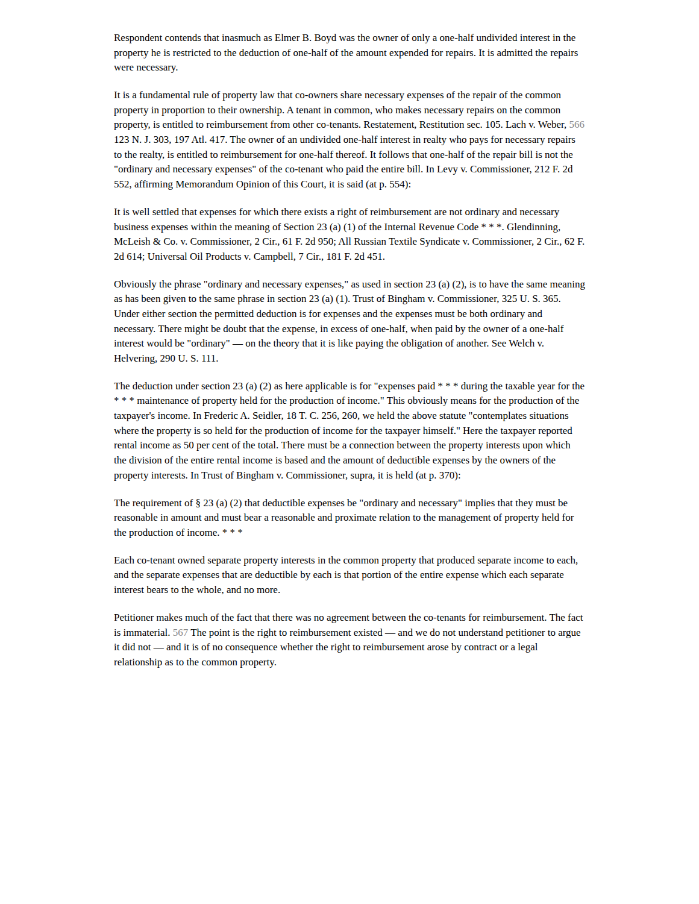Respondent contends that inasmuch as Elmer B. Boyd was the owner of only a one-half undivided interest in the property he is restricted to the deduction of one-half of the amount expended for repairs. It is admitted the repairs were necessary.
It is a fundamental rule of property law that co-owners share necessary expenses of the repair of the common property in proportion to their ownership. A tenant in common, who makes necessary repairs on the common property, is entitled to reimbursement from other co-tenants. Restatement, Restitution sec. 105. Lach v. Weber, 566 123 N. J. 303, 197 Atl. 417. The owner of an undivided one-half interest in realty who pays for necessary repairs to the realty, is entitled to reimbursement for one-half thereof. It follows that one-half of the repair bill is not the "ordinary and necessary expenses" of the co-tenant who paid the entire bill. In Levy v. Commissioner, 212 F. 2d 552, affirming Memorandum Opinion of this Court, it is said (at p. 554):
It is well settled that expenses for which there exists a right of reimbursement are not ordinary and necessary business expenses within the meaning of Section 23 (a) (1) of the Internal Revenue Code * * *. Glendinning, McLeish & Co. v. Commissioner, 2 Cir., 61 F. 2d 950; All Russian Textile Syndicate v. Commissioner, 2 Cir., 62 F. 2d 614; Universal Oil Products v. Campbell, 7 Cir., 181 F. 2d 451.
Obviously the phrase "ordinary and necessary expenses," as used in section 23 (a) (2), is to have the same meaning as has been given to the same phrase in section 23 (a) (1). Trust of Bingham v. Commissioner, 325 U. S. 365. Under either section the permitted deduction is for expenses and the expenses must be both ordinary and necessary. There might be doubt that the expense, in excess of one-half, when paid by the owner of a one-half interest would be "ordinary" — on the theory that it is like paying the obligation of another. See Welch v. Helvering, 290 U. S. 111.
The deduction under section 23 (a) (2) as here applicable is for "expenses paid * * * during the taxable year for the * * * maintenance of property held for the production of income." This obviously means for the production of the taxpayer's income. In Frederic A. Seidler, 18 T. C. 256, 260, we held the above statute "contemplates situations where the property is so held for the production of income for the taxpayer himself." Here the taxpayer reported rental income as 50 per cent of the total. There must be a connection between the property interests upon which the division of the entire rental income is based and the amount of deductible expenses by the owners of the property interests. In Trust of Bingham v. Commissioner, supra, it is held (at p. 370):
The requirement of § 23 (a) (2) that deductible expenses be "ordinary and necessary" implies that they must be reasonable in amount and must bear a reasonable and proximate relation to the management of property held for the production of income. * * *
Each co-tenant owned separate property interests in the common property that produced separate income to each, and the separate expenses that are deductible by each is that portion of the entire expense which each separate interest bears to the whole, and no more.
Petitioner makes much of the fact that there was no agreement between the co-tenants for reimbursement. The fact is immaterial. 567 The point is the right to reimbursement existed — and we do not understand petitioner to argue it did not — and it is of no consequence whether the right to reimbursement arose by contract or a legal relationship as to the common property.